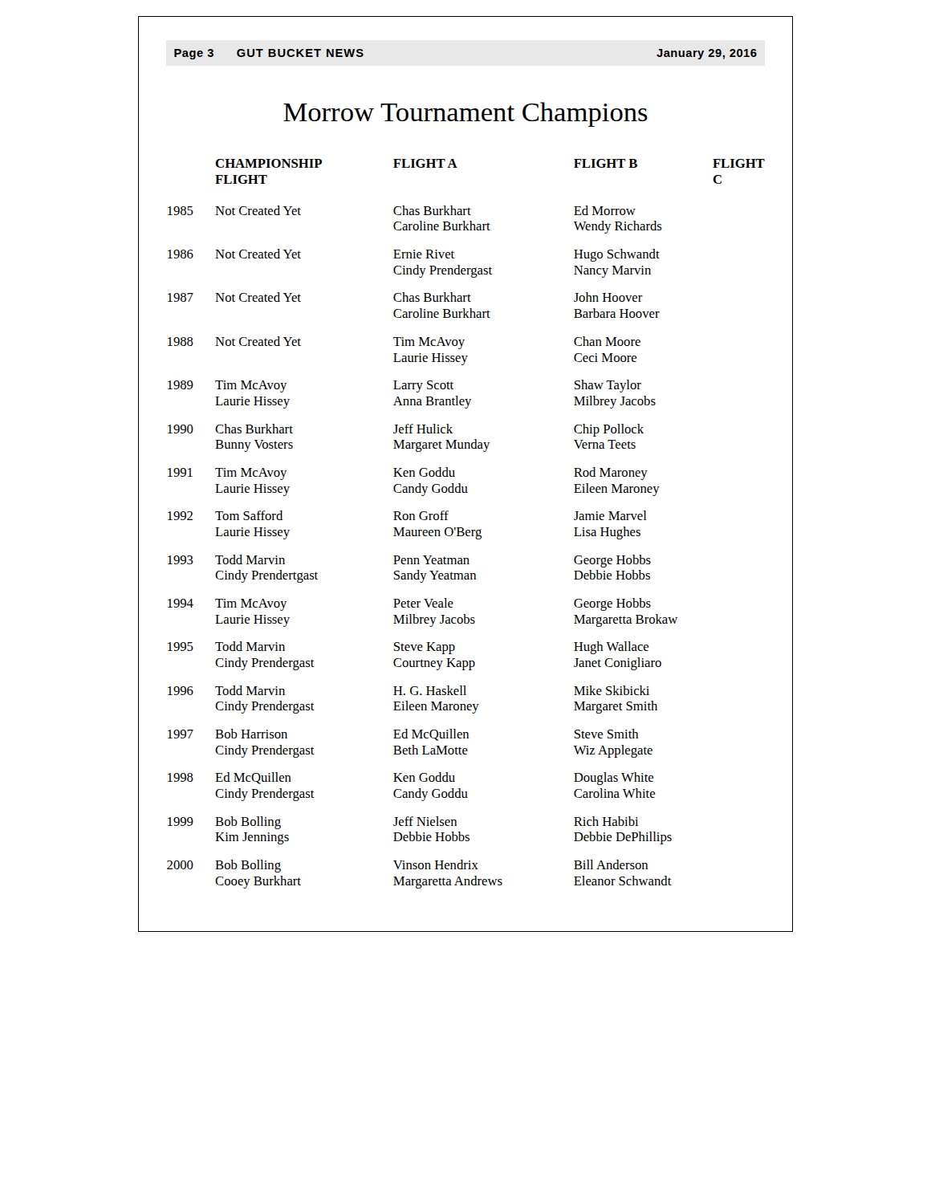Page 3 GUT BUCKET NEWS January 29, 2016
Morrow Tournament Champions
| | CHAMPIONSHIP FLIGHT | FLIGHT A | FLIGHT B | FLIGHT C |
| --- | --- | --- | --- | --- |
| 1985 | Not Created Yet | Chas Burkhart Caroline Burkhart | Ed Morrow Wendy Richards | |
| 1986 | Not Created Yet | Ernie Rivet Cindy Prendergast | Hugo Schwandt Nancy Marvin | |
| 1987 | Not Created Yet | Chas Burkhart Caroline Burkhart | John Hoover Barbara Hoover | |
| 1988 | Not Created Yet | Tim McAvoy Laurie Hissey | Chan Moore Ceci Moore | |
| 1989 | Tim McAvoy Laurie Hissey | Larry Scott Anna Brantley | Shaw Taylor Milbrey Jacobs | |
| 1990 | Chas Burkhart Bunny Vosters | Jeff Hulick Margaret Munday | Chip Pollock Verna Teets | |
| 1991 | Tim McAvoy Laurie Hissey | Ken Goddu Candy Goddu | Rod Maroney Eileen Maroney | |
| 1992 | Tom Safford Laurie Hissey | Ron Groff Maureen O'Berg | Jamie Marvel Lisa Hughes | |
| 1993 | Todd Marvin Cindy Prendertgast | Penn Yeatman Sandy Yeatman | George Hobbs Debbie Hobbs | |
| 1994 | Tim McAvoy Laurie Hissey | Peter Veale Milbrey Jacobs | George Hobbs Margaretta Brokaw | |
| 1995 | Todd Marvin Cindy Prendergast | Steve Kapp Courtney Kapp | Hugh Wallace Janet Conigliaro | |
| 1996 | Todd Marvin Cindy Prendergast | H. G. Haskell Eileen Maroney | Mike Skibicki Margaret Smith | |
| 1997 | Bob Harrison Cindy Prendergast | Ed McQuillen Beth LaMotte | Steve Smith Wiz Applegate | |
| 1998 | Ed McQuillen Cindy Prendergast | Ken Goddu Candy Goddu | Douglas White Carolina White | |
| 1999 | Bob Bolling Kim Jennings | Jeff Nielsen Debbie Hobbs | Rich Habibi Debbie DePhillips | |
| 2000 | Bob Bolling Cooey Burkhart | Vinson Hendrix Margaretta Andrews | Bill Anderson Eleanor Schwandt | |